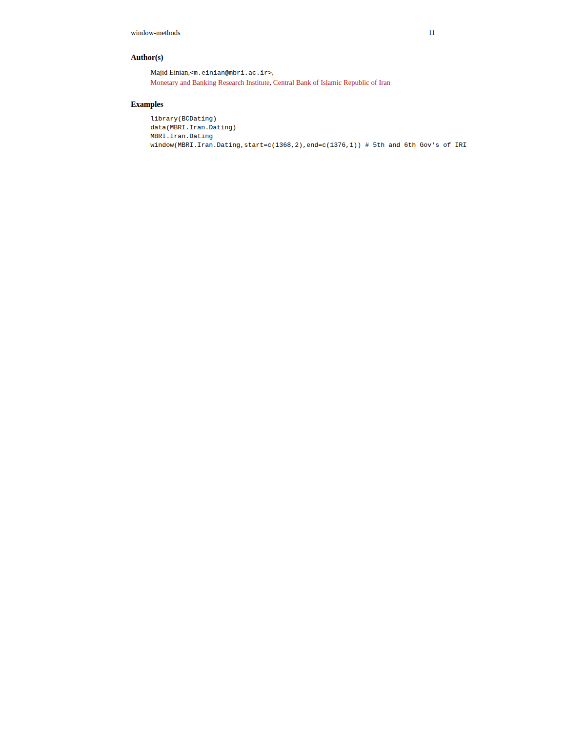window-methods 11
Author(s)
Majid Einian,<m.einian@mbri.ac.ir>,
Monetary and Banking Research Institute, Central Bank of Islamic Republic of Iran
Examples
library(BCDating)
data(MBRI.Iran.Dating)
MBRI.Iran.Dating
window(MBRI.Iran.Dating,start=c(1368,2),end=c(1376,1)) # 5th and 6th Gov's of IRI